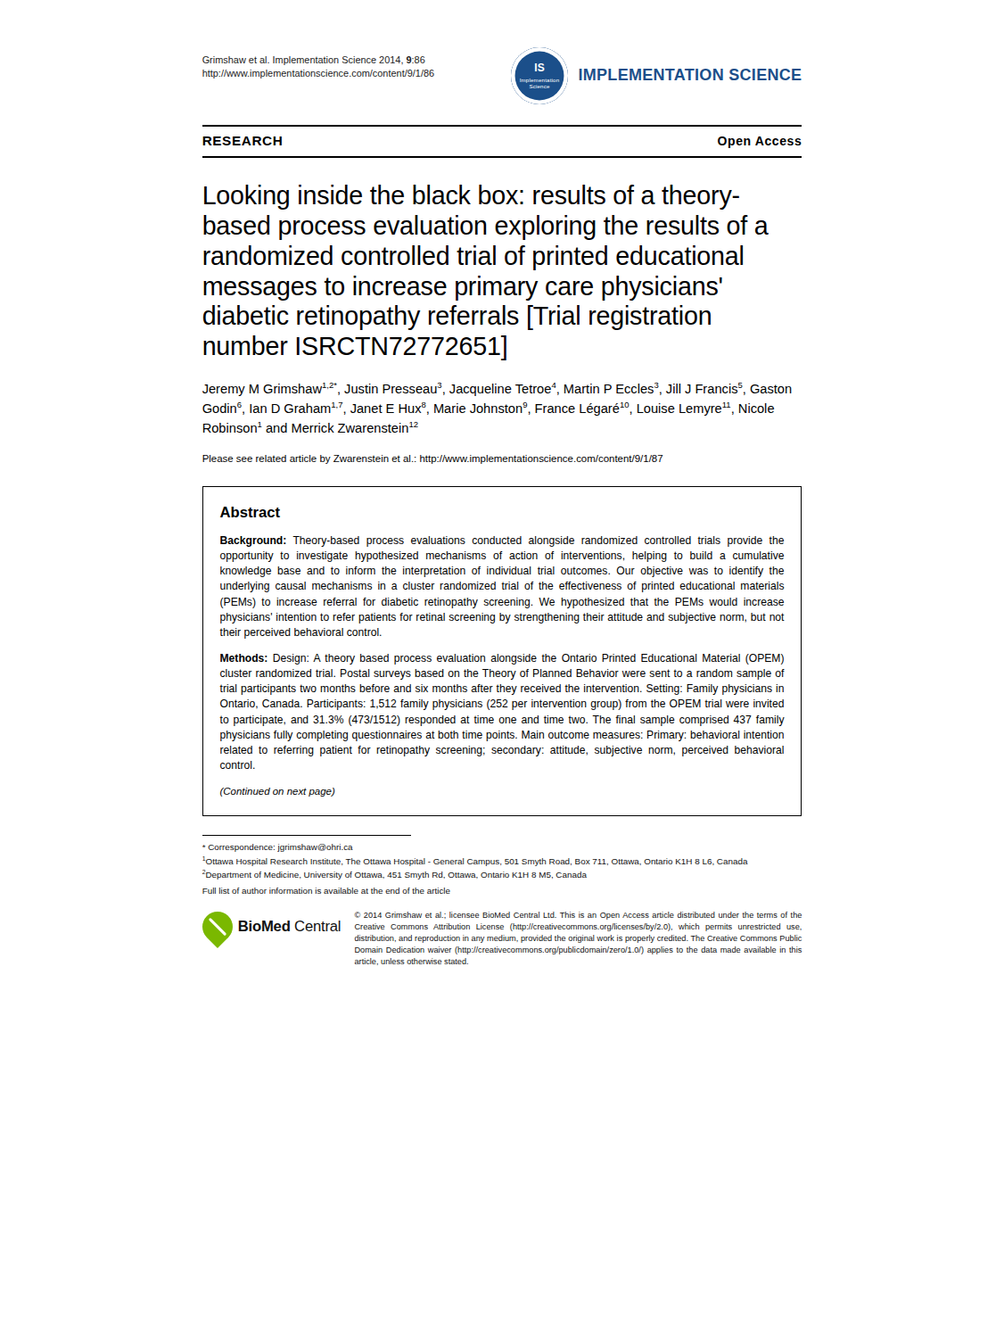Grimshaw et al. Implementation Science 2014, 9:86
http://www.implementationscience.com/content/9/1/86
IS
Implementation
Science
IMPLEMENTATION SCIENCE
RESEARCH
Open Access
Looking inside the black box: results of a theory-based process evaluation exploring the results of a randomized controlled trial of printed educational messages to increase primary care physicians' diabetic retinopathy referrals [Trial registration number ISRCTN72772651]
Jeremy M Grimshaw1,2*, Justin Presseau3, Jacqueline Tetroe4, Martin P Eccles3, Jill J Francis5, Gaston Godin6, Ian D Graham1,7, Janet E Hux8, Marie Johnston9, France Légaré10, Louise Lemyre11, Nicole Robinson1 and Merrick Zwarenstein12
Please see related article by Zwarenstein et al.: http://www.implementationscience.com/content/9/1/87
Abstract
Background: Theory-based process evaluations conducted alongside randomized controlled trials provide the opportunity to investigate hypothesized mechanisms of action of interventions, helping to build a cumulative knowledge base and to inform the interpretation of individual trial outcomes. Our objective was to identify the underlying causal mechanisms in a cluster randomized trial of the effectiveness of printed educational materials (PEMs) to increase referral for diabetic retinopathy screening. We hypothesized that the PEMs would increase physicians' intention to refer patients for retinal screening by strengthening their attitude and subjective norm, but not their perceived behavioral control.
Methods: Design: A theory based process evaluation alongside the Ontario Printed Educational Material (OPEM) cluster randomized trial. Postal surveys based on the Theory of Planned Behavior were sent to a random sample of trial participants two months before and six months after they received the intervention. Setting: Family physicians in Ontario, Canada. Participants: 1,512 family physicians (252 per intervention group) from the OPEM trial were invited to participate, and 31.3% (473/1512) responded at time one and time two. The final sample comprised 437 family physicians fully completing questionnaires at both time points. Main outcome measures: Primary: behavioral intention related to referring patient for retinopathy screening; secondary: attitude, subjective norm, perceived behavioral control.
(Continued on next page)
* Correspondence: jgrimshaw@ohri.ca
1Ottawa Hospital Research Institute, The Ottawa Hospital - General Campus, 501 Smyth Road, Box 711, Ottawa, Ontario K1H 8 L6, Canada
2Department of Medicine, University of Ottawa, 451 Smyth Rd, Ottawa, Ontario K1H 8 M5, Canada
Full list of author information is available at the end of the article
BioMed Central
© 2014 Grimshaw et al.; licensee BioMed Central Ltd. This is an Open Access article distributed under the terms of the Creative Commons Attribution License (http://creativecommons.org/licenses/by/2.0), which permits unrestricted use, distribution, and reproduction in any medium, provided the original work is properly credited. The Creative Commons Public Domain Dedication waiver (http://creativecommons.org/publicdomain/zero/1.0/) applies to the data made available in this article, unless otherwise stated.